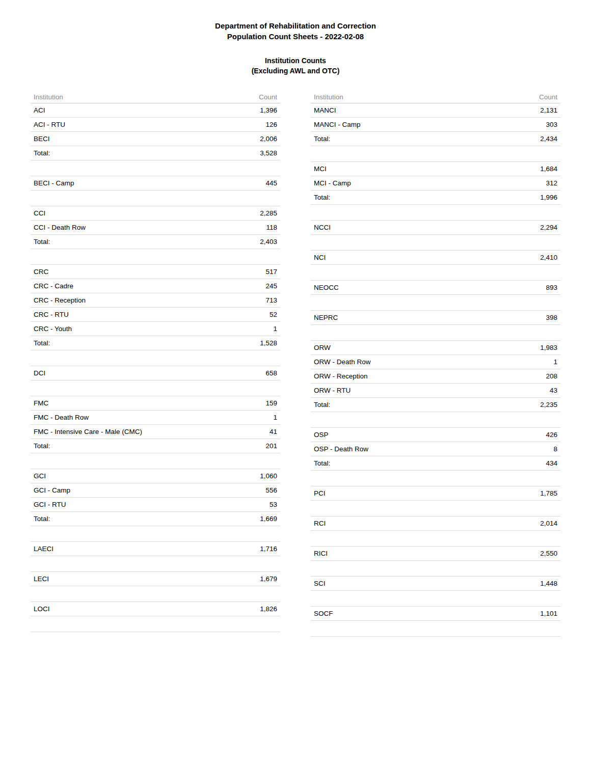Department of Rehabilitation and Correction
Population Count Sheets - 2022-02-08
Institution Counts
(Excluding AWL and OTC)
| Institution | Count |
| --- | --- |
| ACI | 1,396 |
| ACI - RTU | 126 |
| BECI | 2,006 |
| Total: | 3,528 |
| BECI - Camp | 445 |
| CCI | 2,285 |
| CCI - Death Row | 118 |
| Total: | 2,403 |
| CRC | 517 |
| CRC - Cadre | 245 |
| CRC - Reception | 713 |
| CRC - RTU | 52 |
| CRC - Youth | 1 |
| Total: | 1,528 |
| DCI | 658 |
| FMC | 159 |
| FMC - Death Row | 1 |
| FMC - Intensive Care - Male (CMC) | 41 |
| Total: | 201 |
| GCI | 1,060 |
| GCI - Camp | 556 |
| GCI - RTU | 53 |
| Total: | 1,669 |
| LAECI | 1,716 |
| LECI | 1,679 |
| LOCI | 1,826 |
| Institution | Count |
| --- | --- |
| MANCI | 2,131 |
| MANCI - Camp | 303 |
| Total: | 2,434 |
| MCI | 1,684 |
| MCI - Camp | 312 |
| Total: | 1,996 |
| NCCI | 2,294 |
| NCI | 2,410 |
| NEOCC | 893 |
| NEPRC | 398 |
| ORW | 1,983 |
| ORW - Death Row | 1 |
| ORW - Reception | 208 |
| ORW - RTU | 43 |
| Total: | 2,235 |
| OSP | 426 |
| OSP - Death Row | 8 |
| Total: | 434 |
| PCI | 1,785 |
| RCI | 2,014 |
| RICI | 2,550 |
| SCI | 1,448 |
| SOCF | 1,101 |